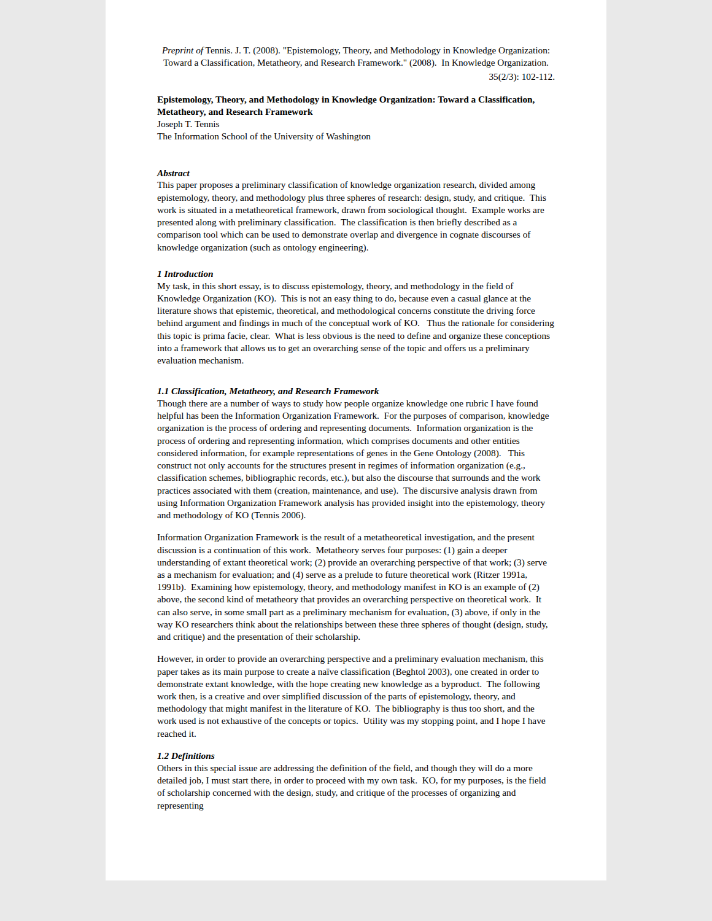Preprint of Tennis. J. T. (2008). "Epistemology, Theory, and Methodology in Knowledge Organization:
Toward a Classification, Metatheory, and Research Framework." (2008). In Knowledge Organization.
35(2/3): 102-112.
Epistemology, Theory, and Methodology in Knowledge Organization: Toward a Classification, Metatheory, and Research Framework
Joseph T. Tennis
The Information School of the University of Washington
Abstract
This paper proposes a preliminary classification of knowledge organization research, divided among epistemology, theory, and methodology plus three spheres of research: design, study, and critique. This work is situated in a metatheoretical framework, drawn from sociological thought. Example works are presented along with preliminary classification. The classification is then briefly described as a comparison tool which can be used to demonstrate overlap and divergence in cognate discourses of knowledge organization (such as ontology engineering).
1 Introduction
My task, in this short essay, is to discuss epistemology, theory, and methodology in the field of Knowledge Organization (KO). This is not an easy thing to do, because even a casual glance at the literature shows that epistemic, theoretical, and methodological concerns constitute the driving force behind argument and findings in much of the conceptual work of KO. Thus the rationale for considering this topic is prima facie, clear. What is less obvious is the need to define and organize these conceptions into a framework that allows us to get an overarching sense of the topic and offers us a preliminary evaluation mechanism.
1.1 Classification, Metatheory, and Research Framework
Though there are a number of ways to study how people organize knowledge one rubric I have found helpful has been the Information Organization Framework. For the purposes of comparison, knowledge organization is the process of ordering and representing documents. Information organization is the process of ordering and representing information, which comprises documents and other entities considered information, for example representations of genes in the Gene Ontology (2008). This construct not only accounts for the structures present in regimes of information organization (e.g., classification schemes, bibliographic records, etc.), but also the discourse that surrounds and the work practices associated with them (creation, maintenance, and use). The discursive analysis drawn from using Information Organization Framework analysis has provided insight into the epistemology, theory and methodology of KO (Tennis 2006).
Information Organization Framework is the result of a metatheoretical investigation, and the present discussion is a continuation of this work. Metatheory serves four purposes: (1) gain a deeper understanding of extant theoretical work; (2) provide an overarching perspective of that work; (3) serve as a mechanism for evaluation; and (4) serve as a prelude to future theoretical work (Ritzer 1991a, 1991b). Examining how epistemology, theory, and methodology manifest in KO is an example of (2) above, the second kind of metatheory that provides an overarching perspective on theoretical work. It can also serve, in some small part as a preliminary mechanism for evaluation, (3) above, if only in the way KO researchers think about the relationships between these three spheres of thought (design, study, and critique) and the presentation of their scholarship.
However, in order to provide an overarching perspective and a preliminary evaluation mechanism, this paper takes as its main purpose to create a naïve classification (Beghtol 2003), one created in order to demonstrate extant knowledge, with the hope creating new knowledge as a byproduct. The following work then, is a creative and over simplified discussion of the parts of epistemology, theory, and methodology that might manifest in the literature of KO. The bibliography is thus too short, and the work used is not exhaustive of the concepts or topics. Utility was my stopping point, and I hope I have reached it.
1.2 Definitions
Others in this special issue are addressing the definition of the field, and though they will do a more detailed job, I must start there, in order to proceed with my own task. KO, for my purposes, is the field of scholarship concerned with the design, study, and critique of the processes of organizing and representing